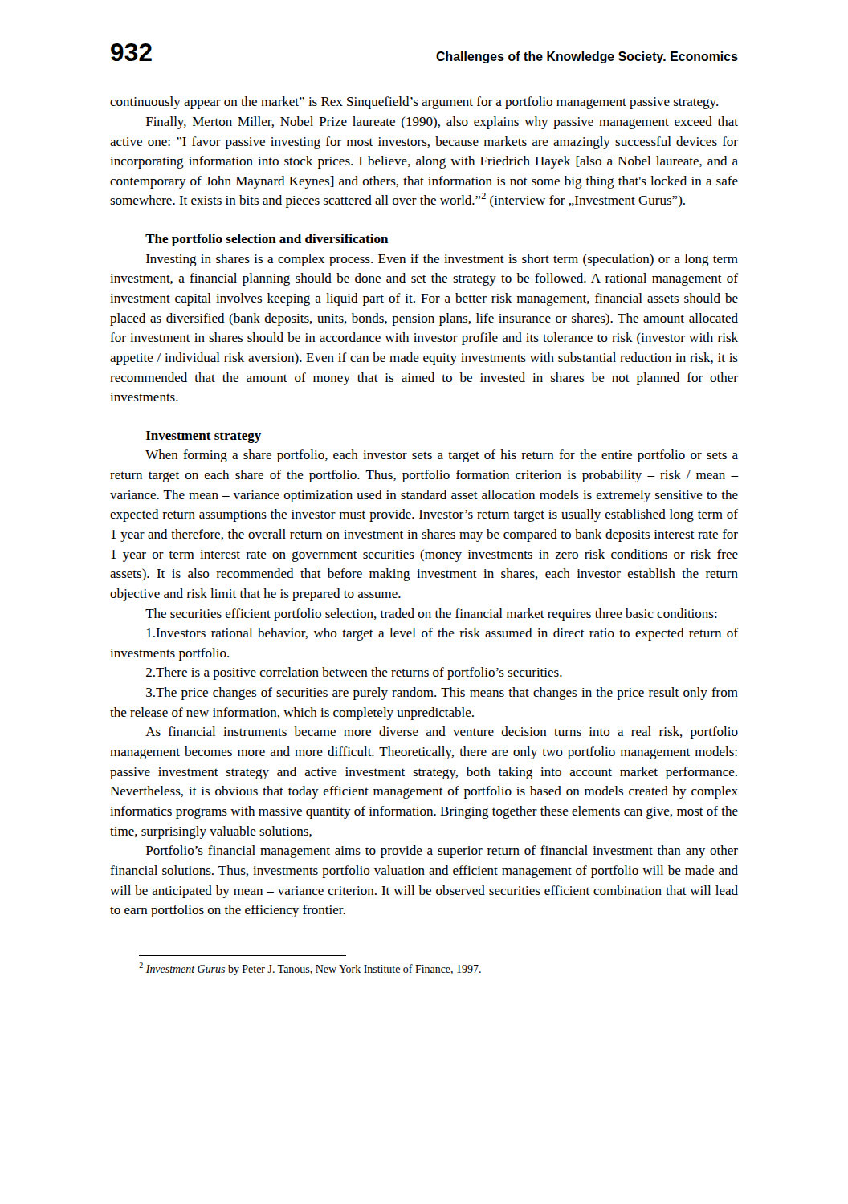932
Challenges of the Knowledge Society. Economics
continuously appear on the market” is Rex Sinquefield’s argument for a portfolio management passive strategy.
Finally, Merton Miller, Nobel Prize laureate (1990), also explains why passive management exceed that active one: ”I favor passive investing for most investors, because markets are amazingly successful devices for incorporating information into stock prices. I believe, along with Friedrich Hayek [also a Nobel laureate, and a contemporary of John Maynard Keynes] and others, that information is not some big thing that's locked in a safe somewhere. It exists in bits and pieces scattered all over the world.”2 (interview for „Investment Gurus”).
The portfolio selection and diversification
Investing in shares is a complex process. Even if the investment is short term (speculation) or a long term investment, a financial planning should be done and set the strategy to be followed. A rational management of investment capital involves keeping a liquid part of it. For a better risk management, financial assets should be placed as diversified (bank deposits, units, bonds, pension plans, life insurance or shares). The amount allocated for investment in shares should be in accordance with investor profile and its tolerance to risk (investor with risk appetite / individual risk aversion). Even if can be made equity investments with substantial reduction in risk, it is recommended that the amount of money that is aimed to be invested in shares be not planned for other investments.
Investment strategy
When forming a share portfolio, each investor sets a target of his return for the entire portfolio or sets a return target on each share of the portfolio. Thus, portfolio formation criterion is probability – risk / mean – variance. The mean – variance optimization used in standard asset allocation models is extremely sensitive to the expected return assumptions the investor must provide. Investor’s return target is usually established long term of 1 year and therefore, the overall return on investment in shares may be compared to bank deposits interest rate for 1 year or term interest rate on government securities (money investments in zero risk conditions or risk free assets). It is also recommended that before making investment in shares, each investor establish the return objective and risk limit that he is prepared to assume.
The securities efficient portfolio selection, traded on the financial market requires three basic conditions:
1.Investors rational behavior, who target a level of the risk assumed in direct ratio to expected return of investments portfolio.
2.There is a positive correlation between the returns of portfolio’s securities.
3.The price changes of securities are purely random. This means that changes in the price result only from the release of new information, which is completely unpredictable.
As financial instruments became more diverse and venture decision turns into a real risk, portfolio management becomes more and more difficult. Theoretically, there are only two portfolio management models: passive investment strategy and active investment strategy, both taking into account market performance. Nevertheless, it is obvious that today efficient management of portfolio is based on models created by complex informatics programs with massive quantity of information. Bringing together these elements can give, most of the time, surprisingly valuable solutions,
Portfolio’s financial management aims to provide a superior return of financial investment than any other financial solutions. Thus, investments portfolio valuation and efficient management of portfolio will be made and will be anticipated by mean – variance criterion. It will be observed securities efficient combination that will lead to earn portfolios on the efficiency frontier.
2 Investment Gurus by Peter J. Tanous, New York Institute of Finance, 1997.